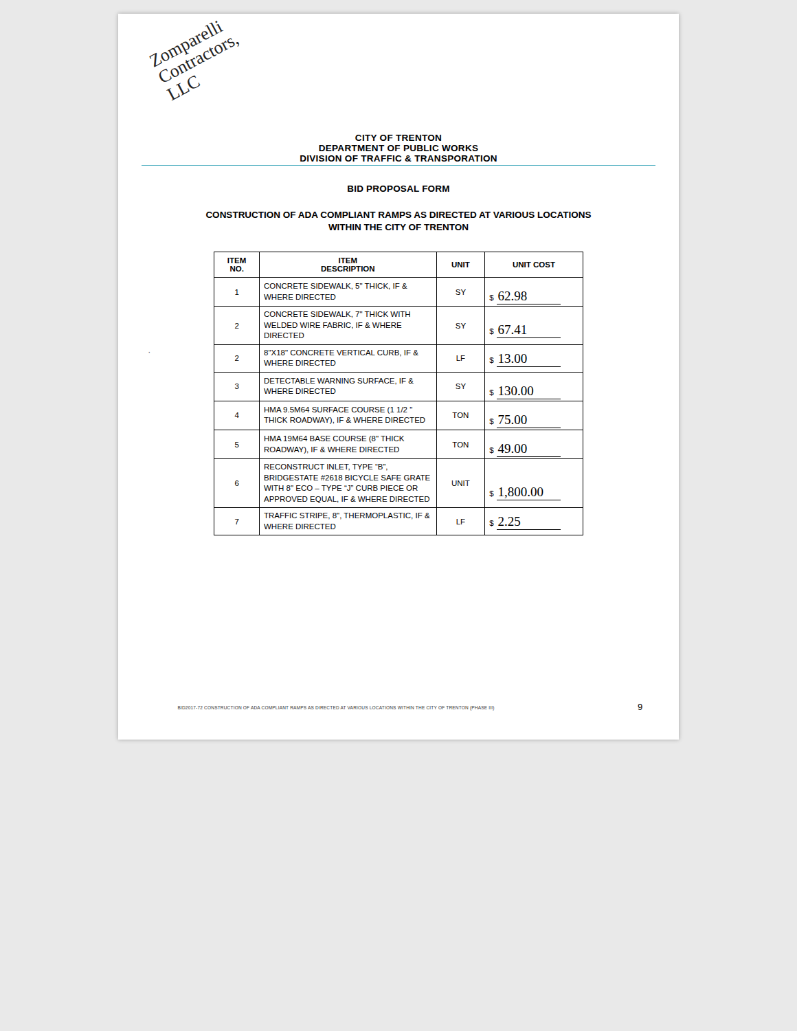Zomparelli
Contractors,
LLC
City of Trenton
Department of Public Works
Division of Traffic & Transporation
Bid Proposal Form
Construction of ADA Compliant Ramps as Directed at Various Locations
Within the City of Trenton
·
| Item No. | Item Description | Unit | Unit Cost |
| --- | --- | --- | --- |
| 1 | Concrete Sidewalk, 5" Thick, If & Where Directed | SY | $ 62.98 |
| 2 | Concrete Sidewalk, 7" Thick with Welded Wire Fabric, If & Where Directed | SY | $ 67.41 |
| 2 | 8"x18" Concrete Vertical Curb, If & Where Directed | LF | $ 13.00 |
| 3 | Detectable Warning Surface, If & Where Directed | SY | $ 130.00 |
| 4 | HMA 9.5M64 Surface Course (1 1/2 " Thick Roadway), If & Where Directed | TON | $ 75.00 |
| 5 | HMA 19M64 Base Course (8" Thick Roadway), If & Where Directed | TON | $ 49.00 |
| 6 | Reconstruct Inlet, Type “B”, Bridgestate #2618 Bicycle Safe Grate with 8" Eco – Type “J” Curb Piece or Approved Equal, If & Where Directed | Unit | $ 1,800.00 |
| 7 | Traffic Stripe, 8", Thermoplastic, If & Where Directed | LF | $ 2.25 |
BID2017-72 Construction of ADA Compliant Ramps as Directed at Various Locations Within the City of Trenton (Phase III)
9